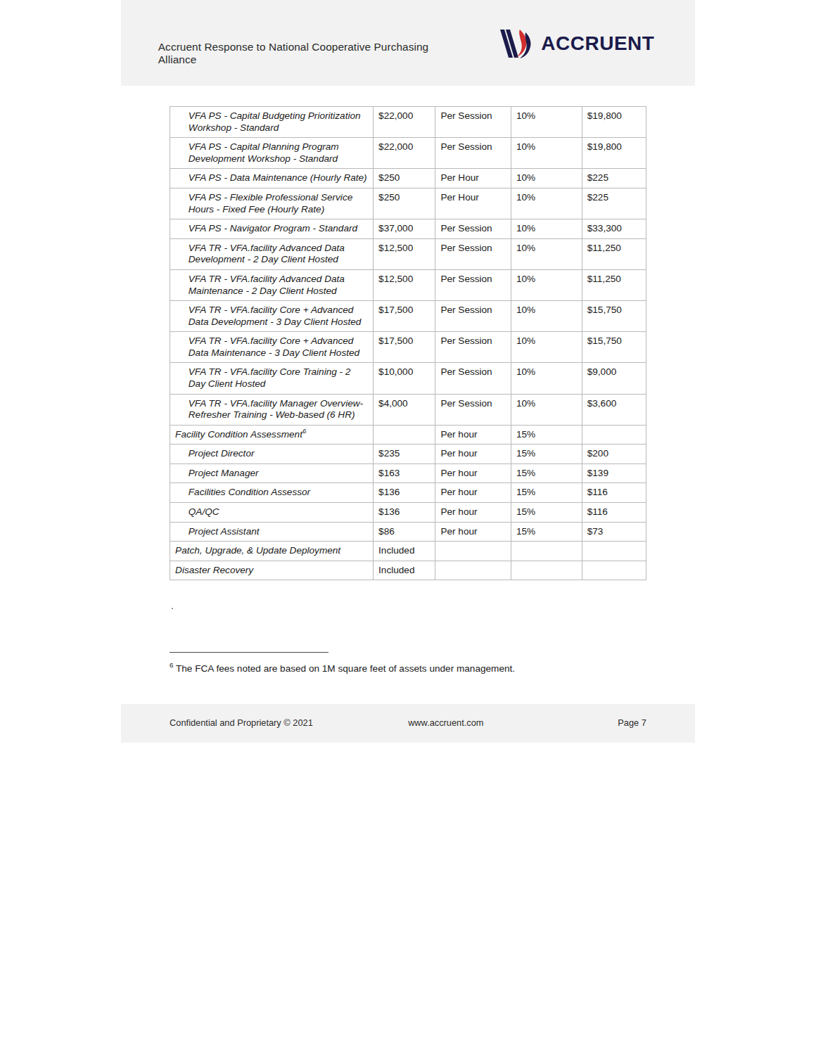Accruent Response to National Cooperative Purchasing Alliance
ACCRUENT
| | VFA PS - Capital Budgeting Prioritization Workshop - Standard | $22,000 | Per Session | 10% | $19,800 |
| | VFA PS - Capital Planning Program Development Workshop - Standard | $22,000 | Per Session | 10% | $19,800 |
| | VFA PS - Data Maintenance (Hourly Rate) | $250 | Per Hour | 10% | $225 |
| | VFA PS - Flexible Professional Service Hours - Fixed Fee (Hourly Rate) | $250 | Per Hour | 10% | $225 |
| | VFA PS - Navigator Program - Standard | $37,000 | Per Session | 10% | $33,300 |
| | VFA TR - VFA.facility Advanced Data Development - 2 Day Client Hosted | $12,500 | Per Session | 10% | $11,250 |
| | VFA TR - VFA.facility Advanced Data Maintenance - 2 Day Client Hosted | $12,500 | Per Session | 10% | $11,250 |
| | VFA TR - VFA.facility Core + Advanced Data Development - 3 Day Client Hosted | $17,500 | Per Session | 10% | $15,750 |
| | VFA TR - VFA.facility Core + Advanced Data Maintenance - 3 Day Client Hosted | $17,500 | Per Session | 10% | $15,750 |
| | VFA TR - VFA.facility Core Training - 2 Day Client Hosted | $10,000 | Per Session | 10% | $9,000 |
| | VFA TR - VFA.facility Manager Overview-Refresher Training - Web-based (6 HR) | $4,000 | Per Session | 10% | $3,600 |
| Facility Condition Assessment 6 | | Per hour | 15% | |
| | Project Director | $235 | Per hour | 15% | $200 |
| | Project Manager | $163 | Per hour | 15% | $139 |
| | Facilities Condition Assessor | $136 | Per hour | 15% | $116 |
| | QA/QC | $136 | Per hour | 15% | $116 |
| | Project Assistant | $86 | Per hour | 15% | $73 |
| Patch, Upgrade, & Update Deployment | Included | | | |
| Disaster Recovery | Included | | | |
.
6 The FCA fees noted are based on 1M square feet of assets under management.
Confidential and Proprietary © 2021
www.accruent.com
Page 7